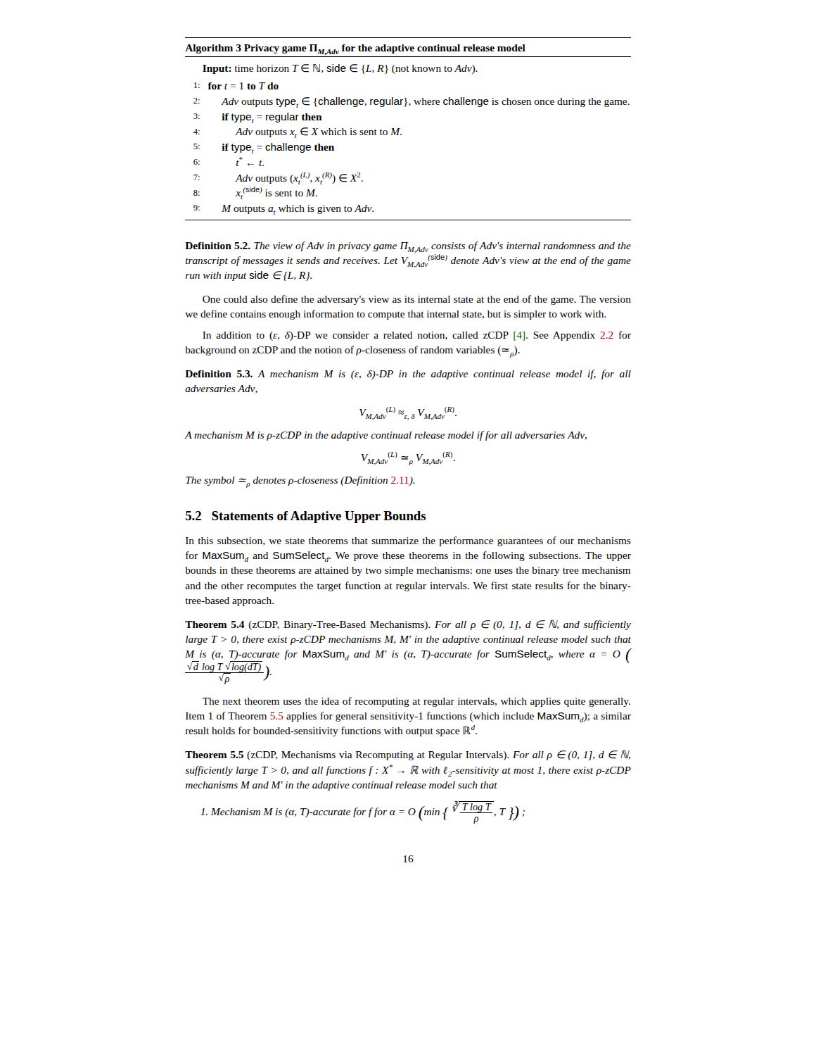Algorithm 3 Privacy game ΠM,Adv for the adaptive continual release model
Input: time horizon T ∈ ℕ, side ∈ {L, R} (not known to Adv).
for t = 1 to T do
Adv outputs typet ∈ {challenge, regular}, where challenge is chosen once during the game.
if typet = regular then
Adv outputs xt ∈ X which is sent to M.
if typet = challenge then
t* ← t.
Adv outputs (xt(L), xt(R)) ∈ X2.
xt(side) is sent to M.
M outputs at which is given to Adv.
Definition 5.2. The view of Adv in privacy game ΠM,Adv consists of Adv's internal randomness and the transcript of messages it sends and receives. Let VM,Adv(side) denote Adv's view at the end of the game run with input side ∈ {L, R}.
One could also define the adversary's view as its internal state at the end of the game. The version we define contains enough information to compute that internal state, but is simpler to work with.
In addition to (ε, δ)-DP we consider a related notion, called zCDP [4]. See Appendix 2.2 for background on zCDP and the notion of ρ-closeness of random variables (≃ρ).
Definition 5.3. A mechanism M is (ε, δ)-DP in the adaptive continual release model if, for all adversaries Adv,
VM,Adv(L) ≈ε, δ VM,Adv(R).
A mechanism M is ρ-zCDP in the adaptive continual release model if for all adversaries Adv,
VM,Adv(L) ≃ρ VM,Adv(R).
The symbol ≃ρ denotes ρ-closeness (Definition 2.11).
5.2 Statements of Adaptive Upper Bounds
In this subsection, we state theorems that summarize the performance guarantees of our mechanisms for MaxSumd and SumSelectd. We prove these theorems in the following subsections. The upper bounds in these theorems are attained by two simple mechanisms: one uses the binary tree mechanism and the other recomputes the target function at regular intervals. We first state results for the binary-tree-based approach.
Theorem 5.4 (zCDP, Binary-Tree-Based Mechanisms). For all ρ ∈ (0, 1], d ∈ ℕ, and sufficiently large T > 0, there exist ρ-zCDP mechanisms M, M′ in the adaptive continual release model such that M is (α, T)-accurate for MaxSumd and M′ is (α, T)-accurate for SumSelectd, where α = O (d log T log(dT) ρ).
The next theorem uses the idea of recomputing at regular intervals, which applies quite generally. Item 1 of Theorem 5.5 applies for general sensitivity-1 functions (which include MaxSumd); a similar result holds for bounded-sensitivity functions with output space ℝd.
Theorem 5.5 (zCDP, Mechanisms via Recomputing at Regular Intervals). For all ρ ∈ (0, 1], d ∈ ℕ, sufficiently large T > 0, and all functions f : X* → ℝ with ℓ2-sensitivity at most 1, there exist ρ-zCDP mechanisms M and M′ in the adaptive continual release model such that
Mechanism M is (α, T)-accurate for f for α = O (min { T log T ρ, T }) ;
16